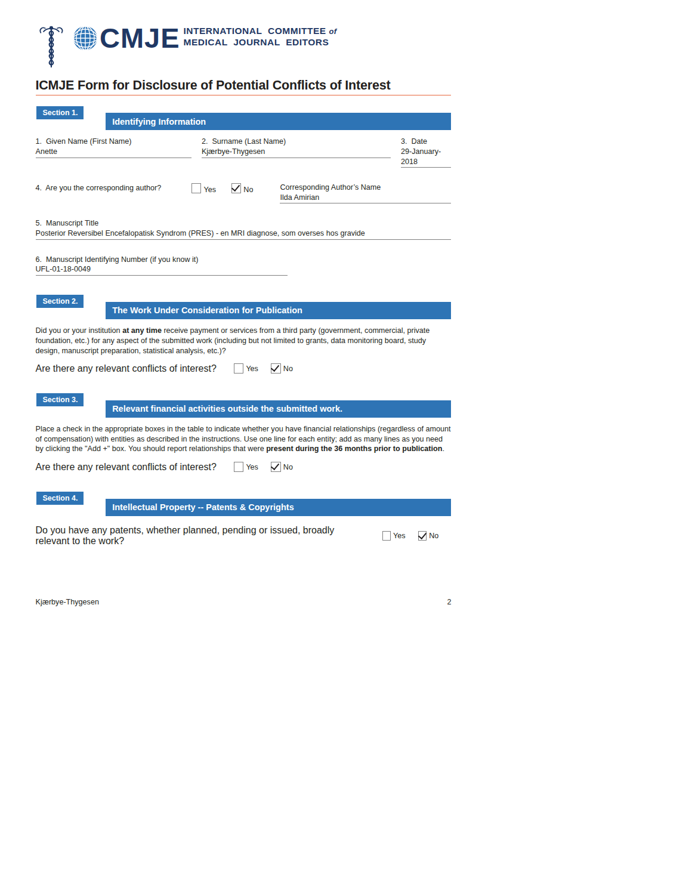CMJE
INTERNATIONAL COMMITTEE of
MEDICAL JOURNAL EDITORS
ICMJE Form for Disclosure of Potential Conflicts of Interest
Section 1.
Identifying Information
1. Given Name (First Name)
Anette
2. Surname (Last Name)
Kjærbye-Thygesen
3. Date
29-January-2018
4. Are you the corresponding author?
Yes No
Corresponding Author’s Name
Ilda Amirian
5. Manuscript Title
Posterior Reversibel Encefalopatisk Syndrom (PRES) - en MRI diagnose, som overses hos gravide
6. Manuscript Identifying Number (if you know it)
UFL-01-18-0049
Section 2.
The Work Under Consideration for Publication
Did you or your institution at any time receive payment or services from a third party (government, commercial, private foundation, etc.) for any aspect of the submitted work (including but not limited to grants, data monitoring board, study design, manuscript preparation, statistical analysis, etc.)?
Are there any relevant conflicts of interest? Yes No
Section 3.
Relevant financial activities outside the submitted work.
Place a check in the appropriate boxes in the table to indicate whether you have financial relationships (regardless of amount of compensation) with entities as described in the instructions. Use one line for each entity; add as many lines as you need by clicking the "Add +" box. You should report relationships that were present during the 36 months prior to publication.
Are there any relevant conflicts of interest? Yes No
Section 4.
Intellectual Property -- Patents & Copyrights
Do you have any patents, whether planned, pending or issued, broadly relevant to the work? Yes No
Kjærbye-Thygesen
2